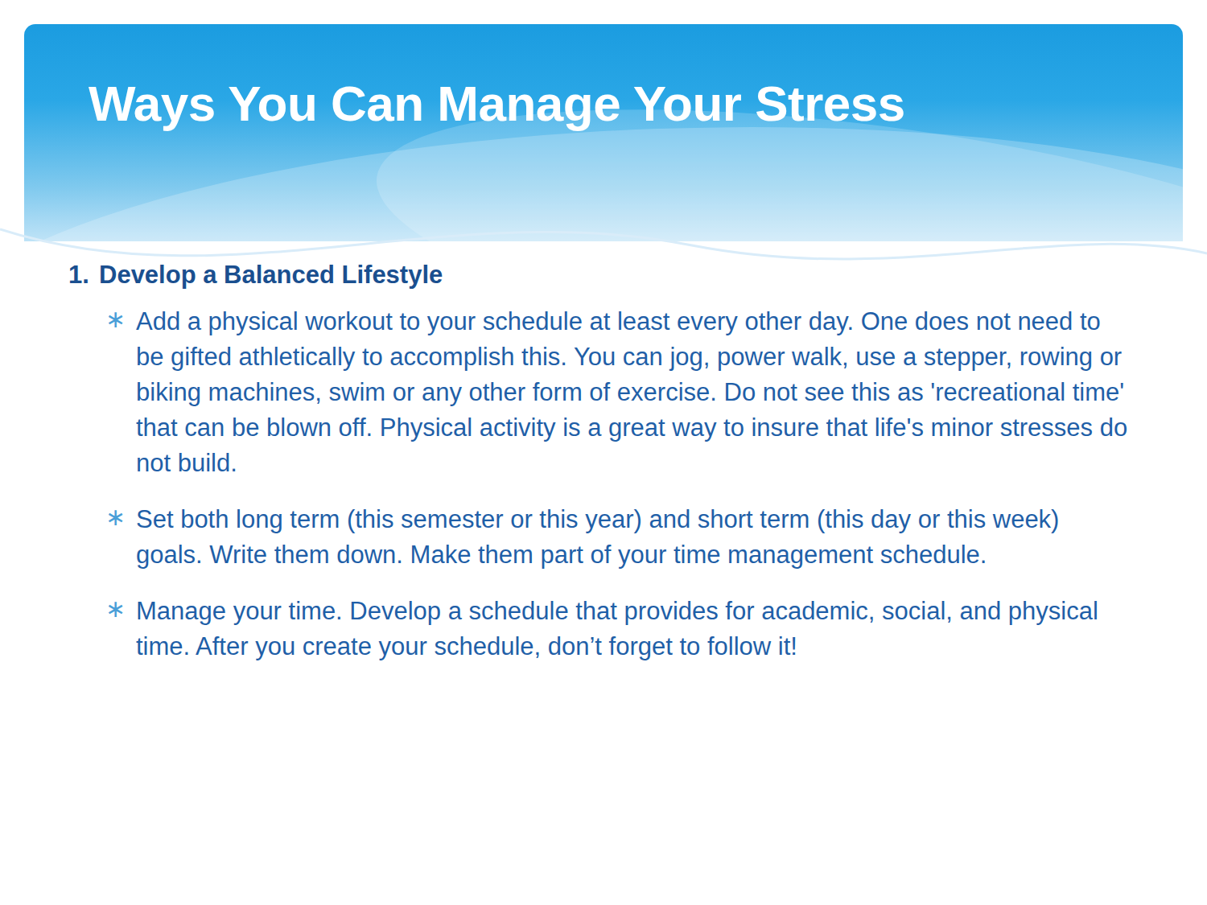Ways You Can Manage Your Stress
Develop a Balanced Lifestyle
Add a physical workout to your schedule at least every other day. One does not need to be gifted athletically to accomplish this. You can jog, power walk, use a stepper, rowing or biking machines, swim or any other form of exercise. Do not see this as 'recreational time' that can be blown off. Physical activity is a great way to insure that life's minor stresses do not build.
Set both long term (this semester or this year) and short term (this day or this week) goals. Write them down. Make them part of your time management schedule.
Manage your time. Develop a schedule that provides for academic, social, and physical time. After you create your schedule, don’t forget to follow it!